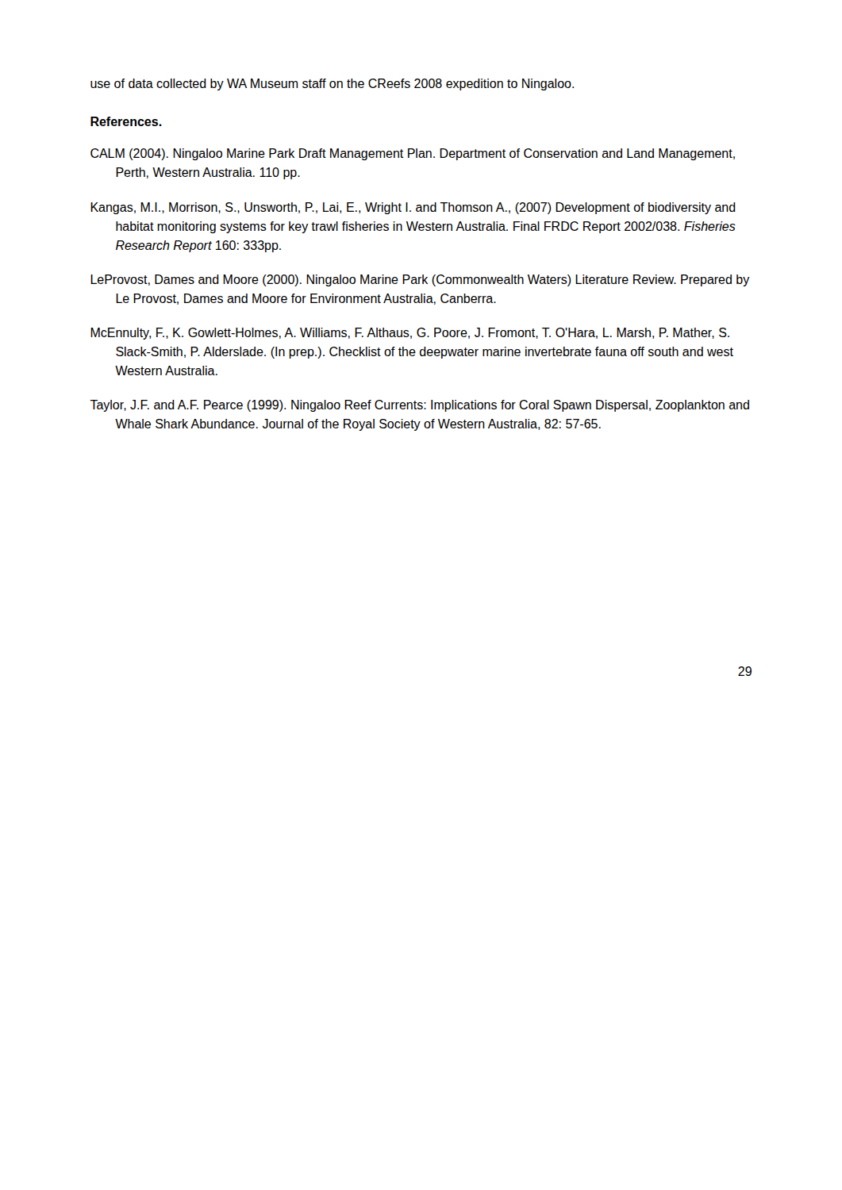use of data collected by WA Museum staff on the CReefs 2008 expedition to Ningaloo.
References.
CALM (2004). Ningaloo Marine Park Draft Management Plan. Department of Conservation and Land Management, Perth, Western Australia. 110 pp.
Kangas, M.I., Morrison, S., Unsworth, P., Lai, E., Wright I. and Thomson A., (2007) Development of biodiversity and habitat monitoring systems for key trawl fisheries in Western Australia. Final FRDC Report 2002/038. Fisheries Research Report 160: 333pp.
LeProvost, Dames and Moore (2000). Ningaloo Marine Park (Commonwealth Waters) Literature Review. Prepared by Le Provost, Dames and Moore for Environment Australia, Canberra.
McEnnulty, F., K. Gowlett-Holmes, A. Williams, F. Althaus, G. Poore, J. Fromont, T. O'Hara, L. Marsh, P. Mather, S. Slack-Smith, P. Alderslade. (In prep.). Checklist of the deepwater marine invertebrate fauna off south and west Western Australia.
Taylor, J.F. and A.F. Pearce (1999). Ningaloo Reef Currents: Implications for Coral Spawn Dispersal, Zooplankton and Whale Shark Abundance. Journal of the Royal Society of Western Australia, 82: 57-65.
29